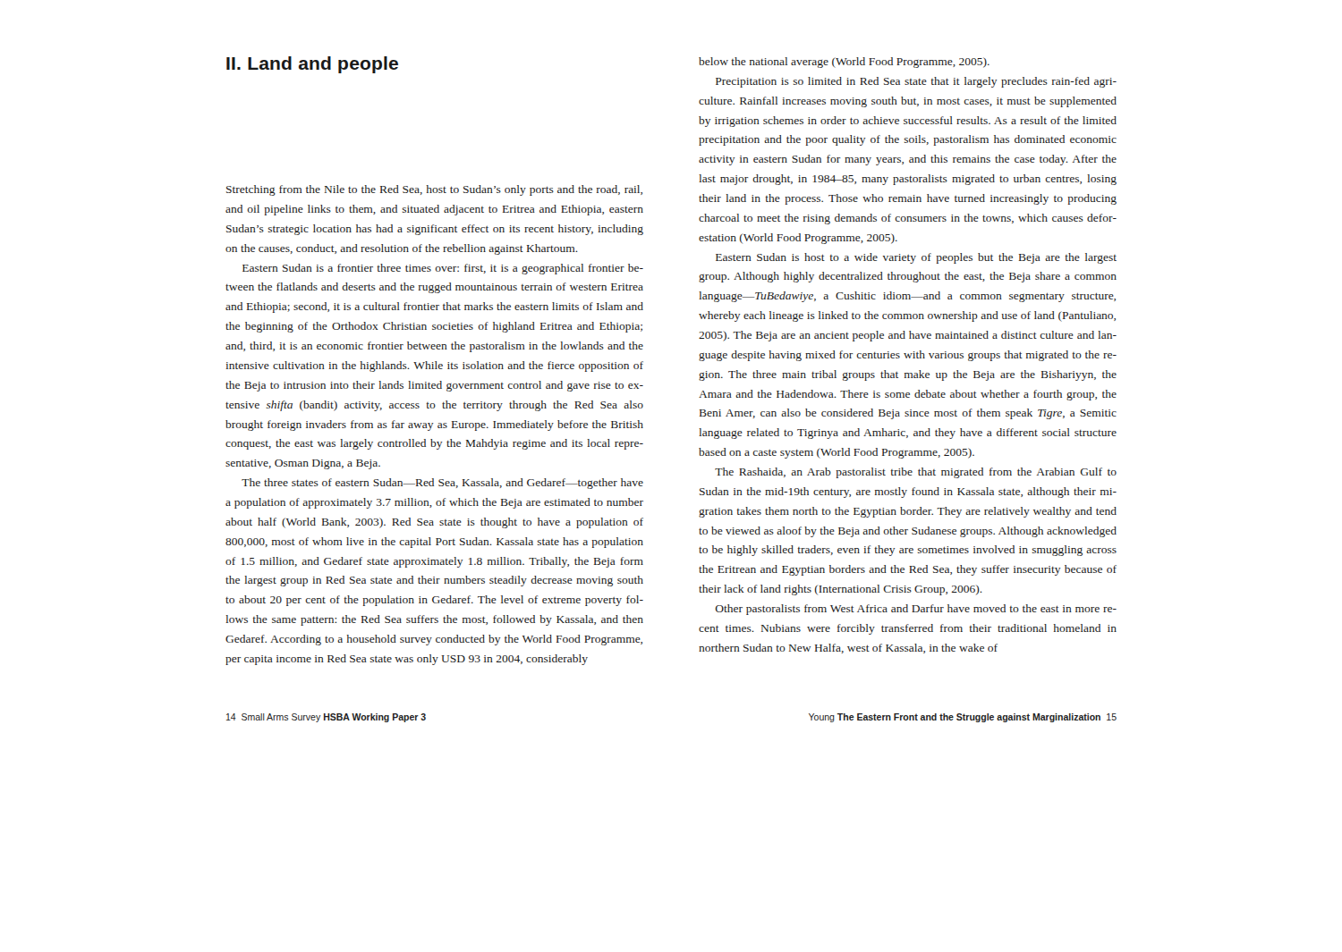II. Land and people
Stretching from the Nile to the Red Sea, host to Sudan’s only ports and the road, rail, and oil pipeline links to them, and situated adjacent to Eritrea and Ethiopia, eastern Sudan’s strategic location has had a significant effect on its recent history, including on the causes, conduct, and resolution of the rebellion against Khartoum.
Eastern Sudan is a frontier three times over: first, it is a geographical frontier between the flatlands and deserts and the rugged mountainous terrain of western Eritrea and Ethiopia; second, it is a cultural frontier that marks the eastern limits of Islam and the beginning of the Orthodox Christian societies of highland Eritrea and Ethiopia; and, third, it is an economic frontier between the pastoralism in the lowlands and the intensive cultivation in the highlands. While its isolation and the fierce opposition of the Beja to intrusion into their lands limited government control and gave rise to extensive shifta (bandit) activity, access to the territory through the Red Sea also brought foreign invaders from as far away as Europe. Immediately before the British conquest, the east was largely controlled by the Mahdyia regime and its local representative, Osman Digna, a Beja.
The three states of eastern Sudan—Red Sea, Kassala, and Gedaref—together have a population of approximately 3.7 million, of which the Beja are estimated to number about half (World Bank, 2003). Red Sea state is thought to have a population of 800,000, most of whom live in the capital Port Sudan. Kassala state has a population of 1.5 million, and Gedaref state approximately 1.8 million. Tribally, the Beja form the largest group in Red Sea state and their numbers steadily decrease moving south to about 20 per cent of the population in Gedaref. The level of extreme poverty follows the same pattern: the Red Sea suffers the most, followed by Kassala, and then Gedaref. According to a household survey conducted by the World Food Programme, per capita income in Red Sea state was only USD 93 in 2004, considerably
below the national average (World Food Programme, 2005).
Precipitation is so limited in Red Sea state that it largely precludes rain-fed agriculture. Rainfall increases moving south but, in most cases, it must be supplemented by irrigation schemes in order to achieve successful results. As a result of the limited precipitation and the poor quality of the soils, pastoralism has dominated economic activity in eastern Sudan for many years, and this remains the case today. After the last major drought, in 1984–85, many pastoralists migrated to urban centres, losing their land in the process. Those who remain have turned increasingly to producing charcoal to meet the rising demands of consumers in the towns, which causes deforestation (World Food Programme, 2005).
Eastern Sudan is host to a wide variety of peoples but the Beja are the largest group. Although highly decentralized throughout the east, the Beja share a common language—TuBedawiye, a Cushitic idiom—and a common segmentary structure, whereby each lineage is linked to the common ownership and use of land (Pantuliano, 2005). The Beja are an ancient people and have maintained a distinct culture and language despite having mixed for centuries with various groups that migrated to the region. The three main tribal groups that make up the Beja are the Bishariyyn, the Amara and the Hadendowa. There is some debate about whether a fourth group, the Beni Amer, can also be considered Beja since most of them speak Tigre, a Semitic language related to Tigrinya and Amharic, and they have a different social structure based on a caste system (World Food Programme, 2005).
The Rashaida, an Arab pastoralist tribe that migrated from the Arabian Gulf to Sudan in the mid-19th century, are mostly found in Kassala state, although their migration takes them north to the Egyptian border. They are relatively wealthy and tend to be viewed as aloof by the Beja and other Sudanese groups. Although acknowledged to be highly skilled traders, even if they are sometimes involved in smuggling across the Eritrean and Egyptian borders and the Red Sea, they suffer insecurity because of their lack of land rights (International Crisis Group, 2006).
Other pastoralists from West Africa and Darfur have moved to the east in more recent times. Nubians were forcibly transferred from their traditional homeland in northern Sudan to New Halfa, west of Kassala, in the wake of
14 Small Arms Survey HSBA Working Paper 3
Young The Eastern Front and the Struggle against Marginalization 15